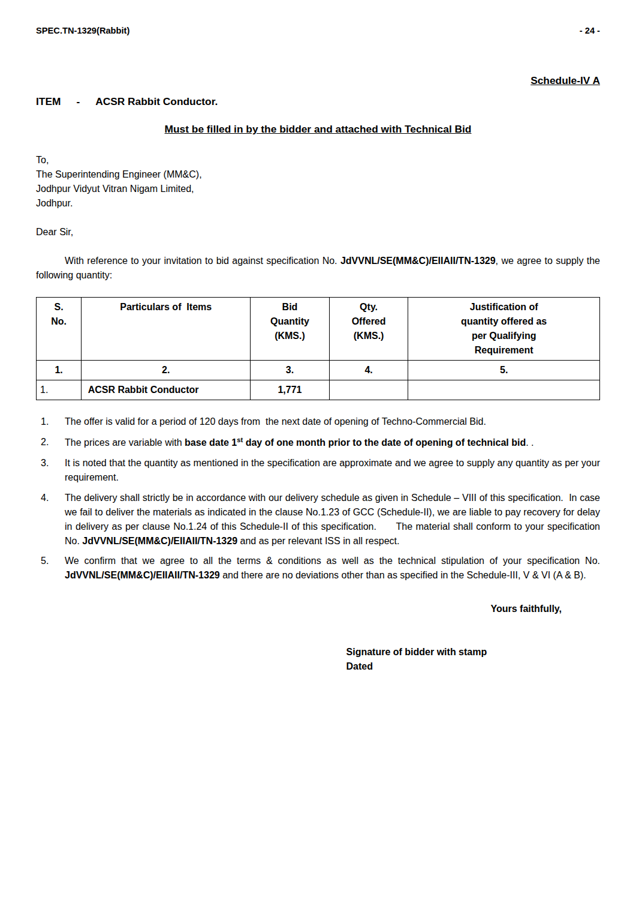SPEC.TN-1329(Rabbit) - 24 -
Schedule-IV A
ITEM-ACSR Rabbit Conductor.
Must be filled in by the bidder and attached with Technical Bid
To,
The Superintending Engineer (MM&C),
Jodhpur Vidyut Vitran Nigam Limited,
Jodhpur.
Dear Sir,
With reference to your invitation to bid against specification No. JdVVNL/SE(MM&C)/EIIAII/TN-1329, we agree to supply the following quantity:
| S. No. | Particulars of Items | Bid Quantity (KMS.) | Qty. Offered (KMS.) | Justification of quantity offered as per Qualifying Requirement |
| --- | --- | --- | --- | --- |
| 1. | 2. | 3. | 4. | 5. |
| 1. | ACSR Rabbit Conductor | 1,771 | | |
The offer is valid for a period of 120 days from the next date of opening of Techno-Commercial Bid.
The prices are variable with base date 1st day of one month prior to the date of opening of technical bid. .
It is noted that the quantity as mentioned in the specification are approximate and we agree to supply any quantity as per your requirement.
The delivery shall strictly be in accordance with our delivery schedule as given in Schedule – VIII of this specification. In case we fail to deliver the materials as indicated in the clause No.1.23 of GCC (Schedule-II), we are liable to pay recovery for delay in delivery as per clause No.1.24 of this Schedule-II of this specification. The material shall conform to your specification No. JdVVNL/SE(MM&C)/EIIAII/TN-1329 and as per relevant ISS in all respect.
We confirm that we agree to all the terms & conditions as well as the technical stipulation of your specification No. JdVVNL/SE(MM&C)/EIIAII/TN-1329 and there are no deviations other than as specified in the Schedule-III, V & VI (A & B).
Yours faithfully,
Signature of bidder with stamp
Dated